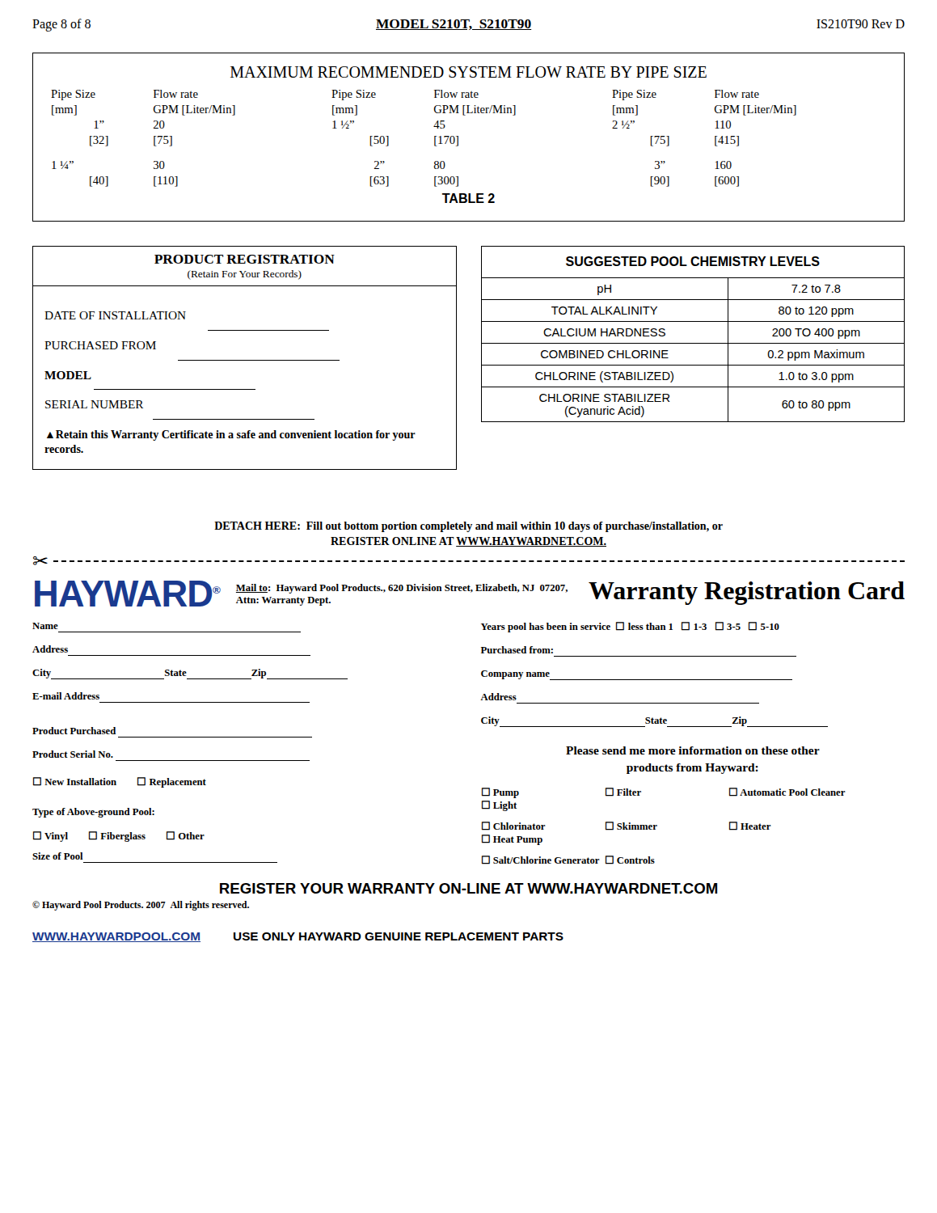Page 8 of 8
MODEL S210T, S210T90
IS210T90 Rev D
MAXIMUM RECOMMENDED SYSTEM FLOW RATE BY PIPE SIZE
| Pipe Size | Flow rate | Pipe Size | Flow rate | Pipe Size | Flow rate |
| [mm] | GPM [Liter/Min] | [mm] | GPM [Liter/Min] | [mm] | GPM [Liter/Min] |
| 1” | 20 | 1 ½” | 45 | 2 ½” | 110 |
| [32] | [75] | [50] | [170] | [75] | [415] |
| 1 ¼” | 30 | 2” | 80 | 3” | 160 |
| [40] | [110] | [63] | [300] | [90] | [600] |
TABLE 2
PRODUCT REGISTRATION
(Retain For Your Records)
DATE OF INSTALLATION PURCHASED FROM MODEL SERIAL NUMBER
▲Retain this Warranty Certificate in a safe and convenient location for your records.
| SUGGESTED POOL CHEMISTRY LEVELS |
| --- |
| pH | 7.2 to 7.8 |
| TOTAL ALKALINITY | 80 to 120 ppm |
| CALCIUM HARDNESS | 200 TO 400 ppm |
| COMBINED CHLORINE | 0.2 ppm Maximum |
| CHLORINE (STABILIZED) | 1.0 to 3.0 ppm |
| CHLORINE STABILIZER (Cyanuric Acid) | 60 to 80 ppm |
DETACH HERE: Fill out bottom portion completely and mail within 10 days of purchase/installation, or
REGISTER ONLINE AT WWW.HAYWARDNET.COM.
✂
HAYWARD®
Mail to: Hayward Pool Products., 620 Division Street, Elizabeth, NJ 07207, Attn: Warranty Dept.
Warranty Registration Card
Name
Address
City State Zip
E-mail Address
Product Purchased
Product Serial No.
☐ New Installation ☐ Replacement
Type of Above-ground Pool:
☐ Vinyl ☐ Fiberglass ☐ Other
Size of Pool
Years pool has been in service ☐ less than 1 ☐ 1-3 ☐ 3-5 ☐ 5-10
Purchased from:
Company name
Address
City State Zip
Please send me more information on these other
products from Hayward:
☐ Pump ☐ Filter ☐ Automatic Pool Cleaner ☐ Light
☐ Chlorinator ☐ Skimmer ☐ Heater ☐ Heat Pump
☐ Salt/Chlorine Generator ☐ Controls
REGISTER YOUR WARRANTY ON-LINE AT WWW.HAYWARDNET.COM
© Hayward Pool Products. 2007 All rights reserved.
WWW.HAYWARDPOOL.COM USE ONLY HAYWARD GENUINE REPLACEMENT PARTS